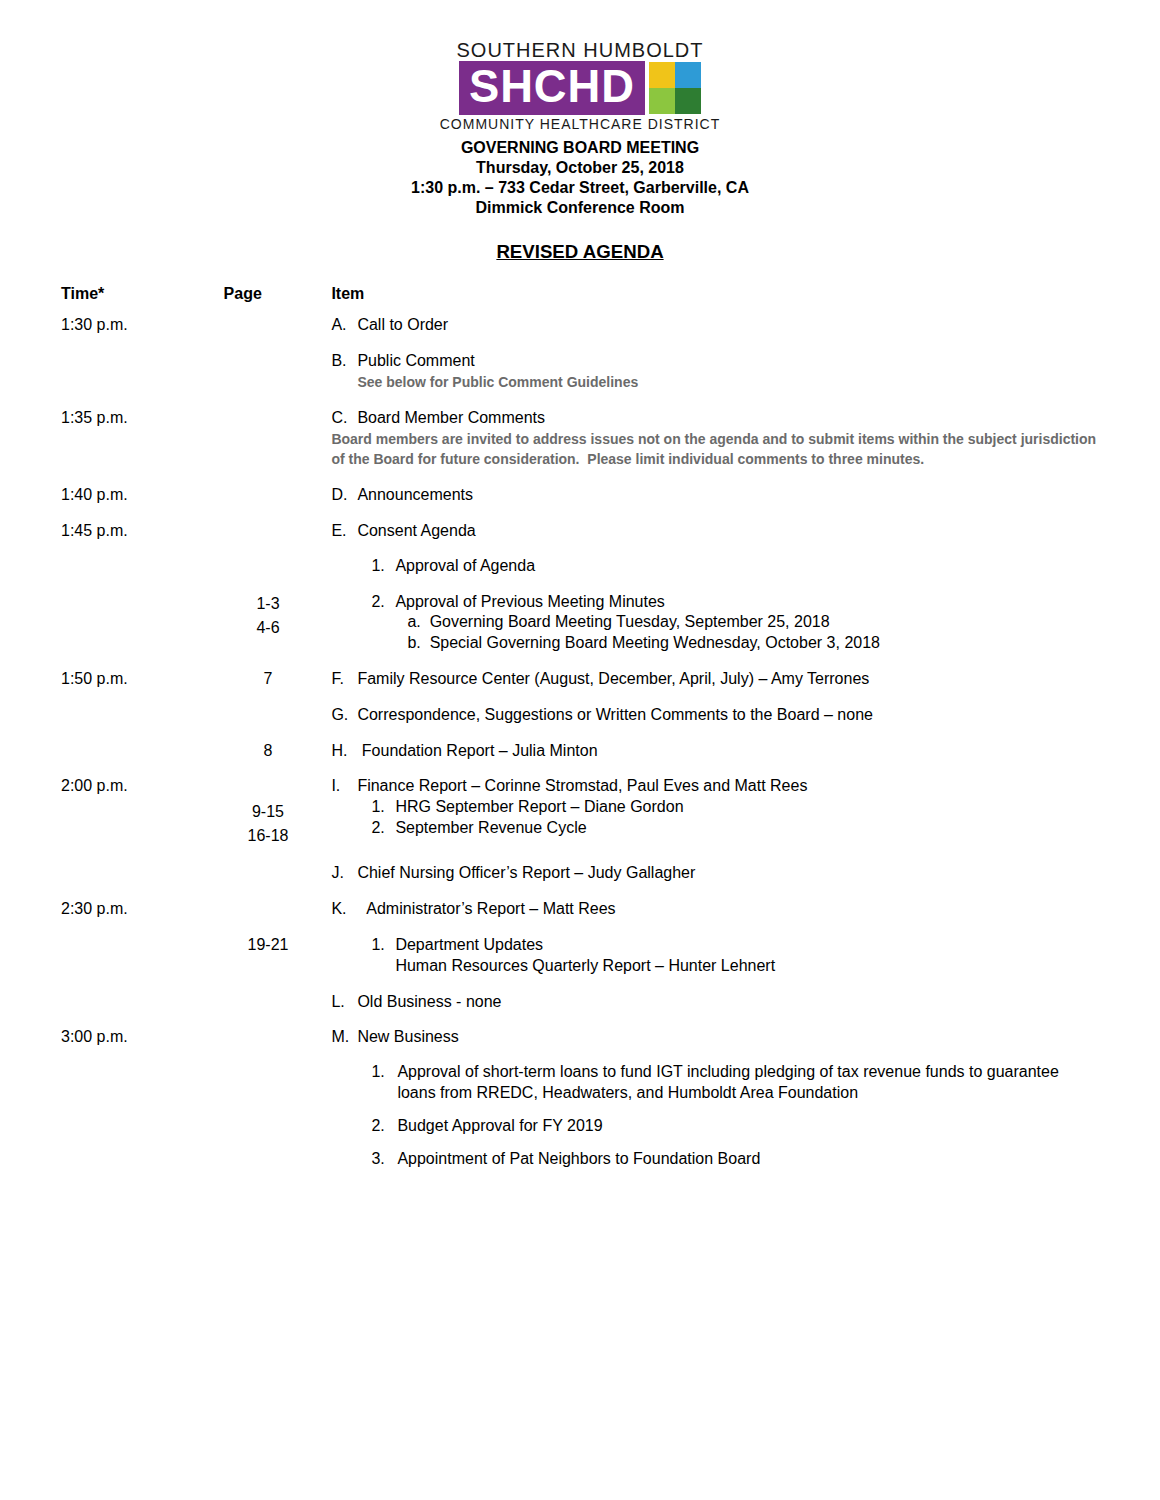SOUTHERN HUMBOLDT
SHCHD
COMMUNITY HEALTHCARE DISTRICT
GOVERNING BOARD MEETING
Thursday, October 25, 2018
1:30 p.m. – 733 Cedar Street, Garberville, CA
Dimmick Conference Room
REVISED AGENDA
| Time* | Page | Item |
| --- | --- | --- |
| 1:30 p.m. | | A. Call to Order |
| | | B. Public Comment See below for Public Comment Guidelines |
| 1:35 p.m. | | C. Board Member Comments Board members are invited to address issues not on the agenda and to submit items within the subject jurisdiction of the Board for future consideration. Please limit individual comments to three minutes. |
| 1:40 p.m. | | D. Announcements |
| 1:45 p.m. | | E. Consent Agenda 1. Approval of Agenda |
| | 1-3 4-6 | 2. Approval of Previous Meeting Minutes a. Governing Board Meeting Tuesday, September 25, 2018 b. Special Governing Board Meeting Wednesday, October 3, 2018 |
| 1:50 p.m. | 7 | F. Family Resource Center (August, December, April, July) – Amy Terrones |
| | | G. Correspondence, Suggestions or Written Comments to the Board – none |
| | 8 | H. Foundation Report – Julia Minton |
| 2:00 p.m. | 9-15 16-18 | I. Finance Report – Corinne Stromstad, Paul Eves and Matt Rees 1. HRG September Report – Diane Gordon 2. September Revenue Cycle |
| | | J. Chief Nursing Officer’s Report – Judy Gallagher |
| 2:30 p.m. | | K. Administrator’s Report – Matt Rees |
| | 19-21 | 1. Department Updates Human Resources Quarterly Report – Hunter Lehnert |
| | | L. Old Business - none |
| 3:00 p.m. | | M. New Business 1. Approval of short-term loans to fund IGT including pledging of tax revenue funds to guarantee loans from RREDC, Headwaters, and Humboldt Area Foundation 2. Budget Approval for FY 2019 3. Appointment of Pat Neighbors to Foundation Board |